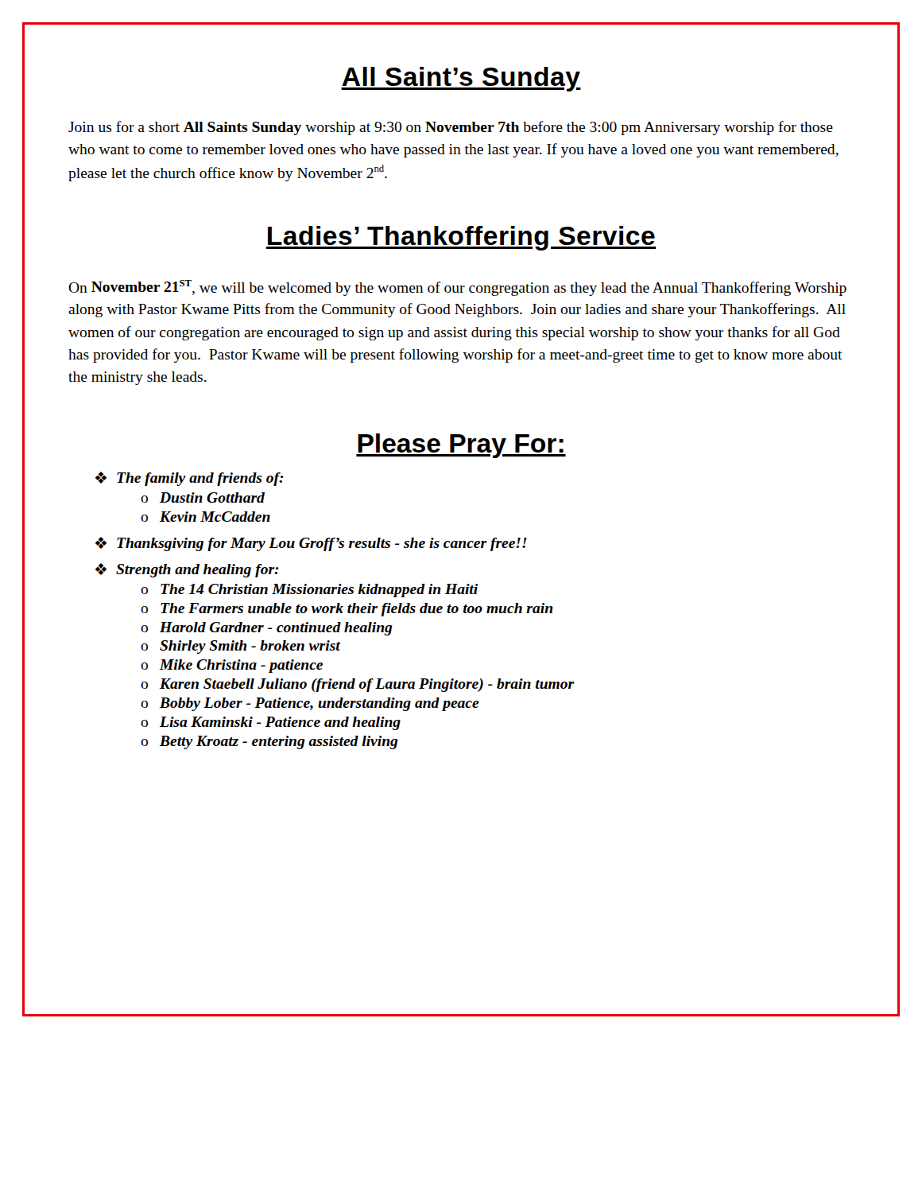All Saint’s Sunday
Join us for a short All Saints Sunday worship at 9:30 on November 7th before the 3:00 pm Anniversary worship for those who want to come to remember loved ones who have passed in the last year. If you have a loved one you want remembered, please let the church office know by November 2nd.
Ladies’ Thankoffering Service
On November 21ST, we will be welcomed by the women of our congregation as they lead the Annual Thankoffering Worship along with Pastor Kwame Pitts from the Community of Good Neighbors. Join our ladies and share your Thankofferings. All women of our congregation are encouraged to sign up and assist during this special worship to show your thanks for all God has provided for you. Pastor Kwame will be present following worship for a meet-and-greet time to get to know more about the ministry she leads.
Please Pray For:
The family and friends of:
Dustin Gotthard
Kevin McCadden
Thanksgiving for Mary Lou Groff’s results - she is cancer free!!
Strength and healing for:
The 14 Christian Missionaries kidnapped in Haiti
The Farmers unable to work their fields due to too much rain
Harold Gardner - continued healing
Shirley Smith - broken wrist
Mike Christina - patience
Karen Staebell Juliano (friend of Laura Pingitore) - brain tumor
Bobby Lober - Patience, understanding and peace
Lisa Kaminski - Patience and healing
Betty Kroatz - entering assisted living